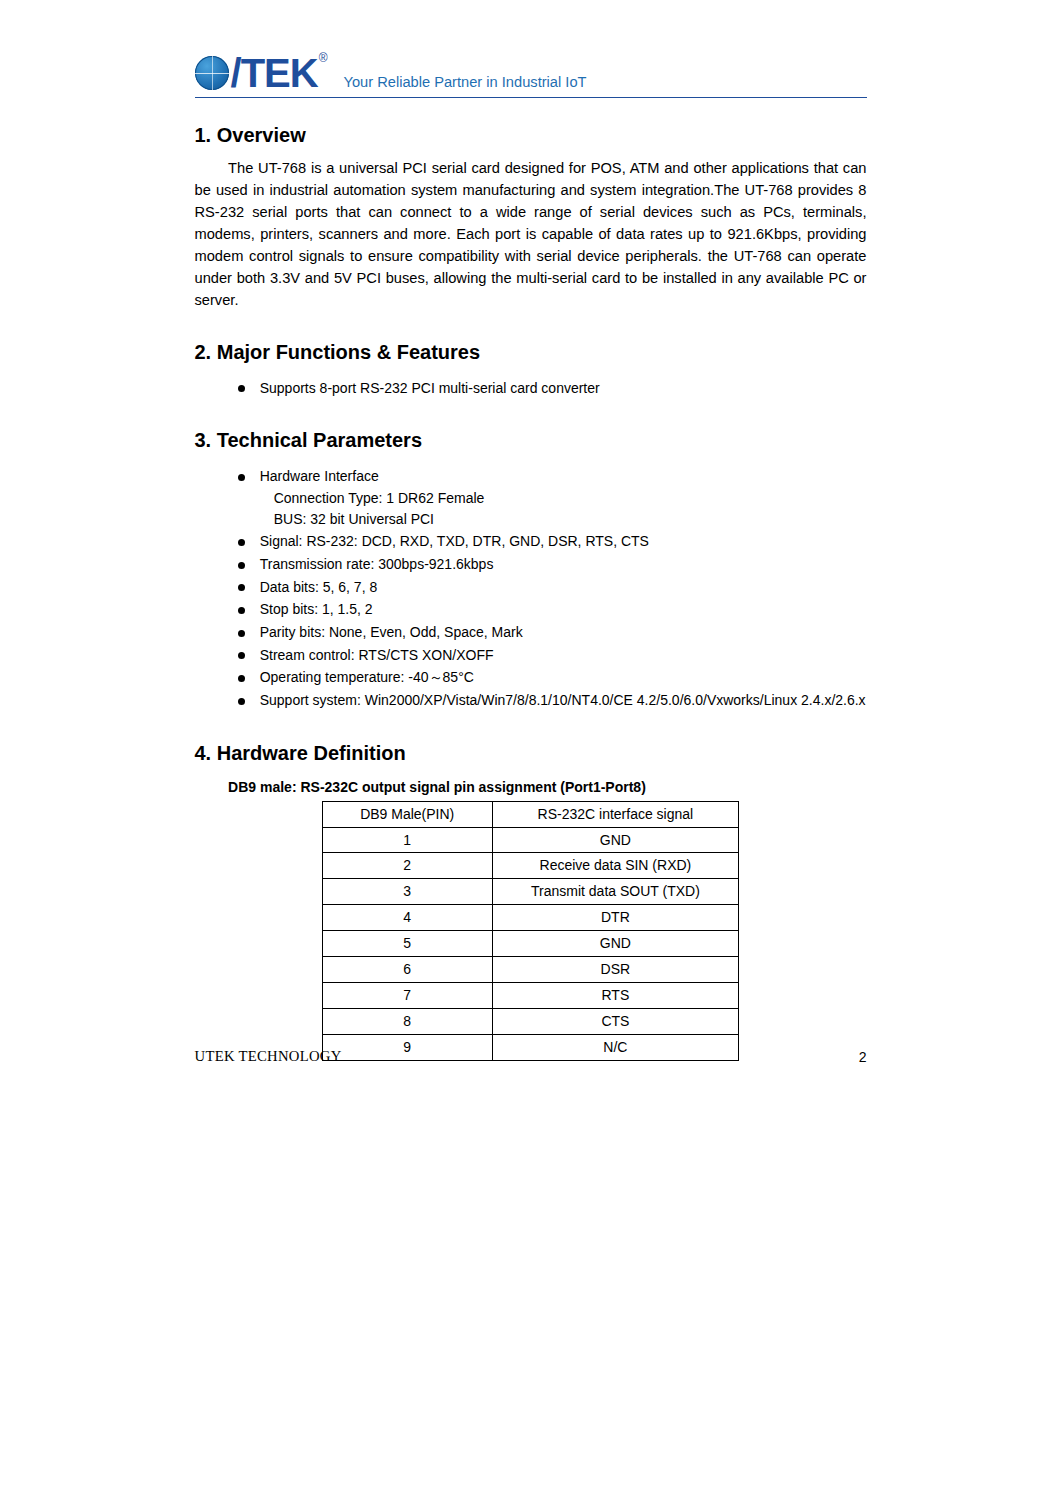/TEK®
Your Reliable Partner in Industrial IoT
1. Overview
The UT-768 is a universal PCI serial card designed for POS, ATM and other applications that can be used in industrial automation system manufacturing and system integration.The UT-768 provides 8 RS-232 serial ports that can connect to a wide range of serial devices such as PCs, terminals, modems, printers, scanners and more. Each port is capable of data rates up to 921.6Kbps, providing modem control signals to ensure compatibility with serial device peripherals. the UT-768 can operate under both 3.3V and 5V PCI buses, allowing the multi-serial card to be installed in any available PC or server.
2. Major Functions & Features
Supports 8-port RS-232 PCI multi-serial card converter
3. Technical Parameters
Hardware Interface Connection Type: 1 DR62 Female BUS: 32 bit Universal PCI
Signal: RS-232: DCD, RXD, TXD, DTR, GND, DSR, RTS, CTS
Transmission rate: 300bps-921.6kbps
Data bits: 5, 6, 7, 8
Stop bits: 1, 1.5, 2
Parity bits: None, Even, Odd, Space, Mark
Stream control: RTS/CTS XON/XOFF
Operating temperature: -40～85°C
Support system: Win2000/XP/Vista/Win7/8/8.1/10/NT4.0/CE 4.2/5.0/6.0/Vxworks/Linux 2.4.x/2.6.x
4. Hardware Definition
DB9 male: RS-232C output signal pin assignment (Port1-Port8)
| DB9 Male(PIN) | RS-232C interface signal |
| --- | --- |
| 1 | GND |
| 2 | Receive data SIN (RXD) |
| 3 | Transmit data SOUT (TXD) |
| 4 | DTR |
| 5 | GND |
| 6 | DSR |
| 7 | RTS |
| 8 | CTS |
| 9 | N/C |
UTEK TECHNOLOGY
2